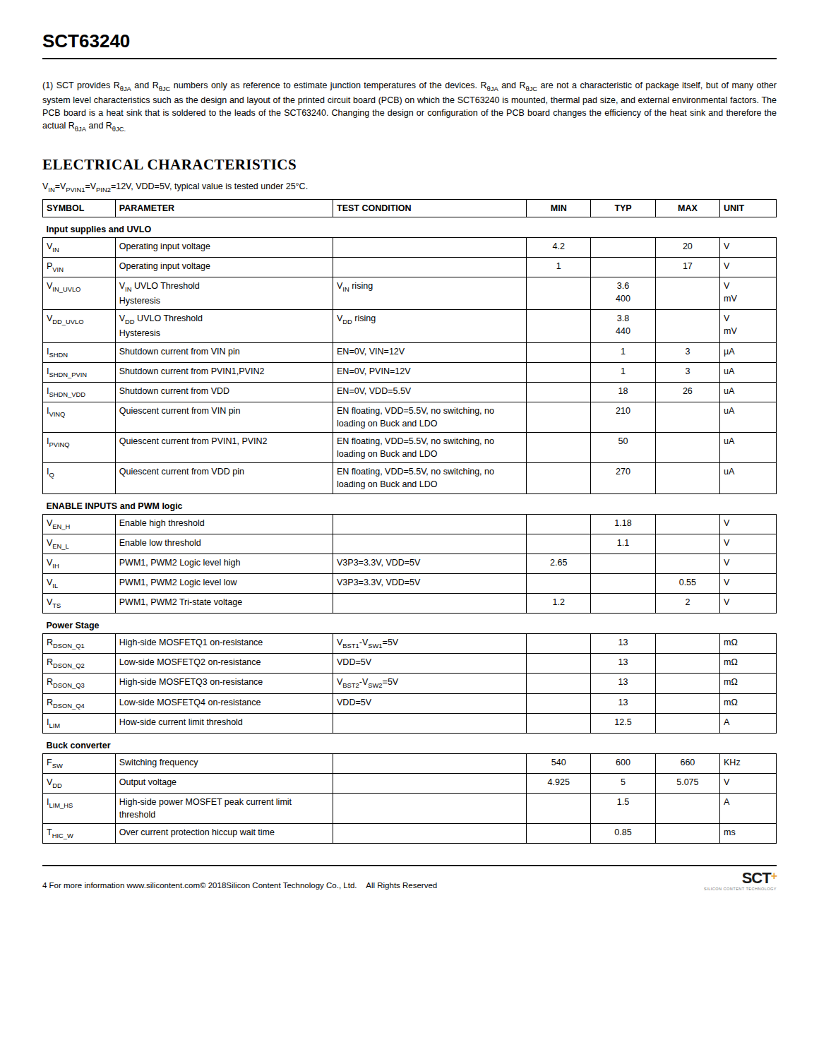SCT63240
(1) SCT provides RθJA and RθJC numbers only as reference to estimate junction temperatures of the devices. RθJA and RθJC are not a characteristic of package itself, but of many other system level characteristics such as the design and layout of the printed circuit board (PCB) on which the SCT63240 is mounted, thermal pad size, and external environmental factors. The PCB board is a heat sink that is soldered to the leads of the SCT63240. Changing the design or configuration of the PCB board changes the efficiency of the heat sink and therefore the actual RθJA and RθJC.
ELECTRICAL CHARACTERISTICS
VIN=VPVIN1=VPIN2=12V, VDD=5V, typical value is tested under 25°C.
| SYMBOL | PARAMETER | TEST CONDITION | MIN | TYP | MAX | UNIT |
| --- | --- | --- | --- | --- | --- | --- |
| Input supplies and UVLO |
| V IN | Operating input voltage | | 4.2 | | 20 | V |
| P VIN | Operating input voltage | | 1 | | 17 | V |
| V IN_UVLO | V IN UVLO Threshold Hysteresis | V IN rising | | 3.6 400 | | V mV |
| V DD_UVLO | V DD UVLO Threshold Hysteresis | V DD rising | | 3.8 440 | | V mV |
| I SHDN | Shutdown current from VIN pin | EN=0V, VIN=12V | | 1 | 3 | µA |
| I SHDN_PVIN | Shutdown current from PVIN1,PVIN2 | EN=0V, PVIN=12V | | 1 | 3 | uA |
| I SHDN_VDD | Shutdown current from VDD | EN=0V, VDD=5.5V | | 18 | 26 | uA |
| I VINQ | Quiescent current from VIN pin | EN floating, VDD=5.5V, no switching, no loading on Buck and LDO | | 210 | | uA |
| I PVINQ | Quiescent current from PVIN1, PVIN2 | EN floating, VDD=5.5V, no switching, no loading on Buck and LDO | | 50 | | uA |
| I Q | Quiescent current from VDD pin | EN floating, VDD=5.5V, no switching, no loading on Buck and LDO | | 270 | | uA |
| ENABLE INPUTS and PWM logic |
| V EN_H | Enable high threshold | | | 1.18 | | V |
| V EN_L | Enable low threshold | | | 1.1 | | V |
| V IH | PWM1, PWM2 Logic level high | V3P3=3.3V, VDD=5V | 2.65 | | | V |
| V IL | PWM1, PWM2 Logic level low | V3P3=3.3V, VDD=5V | | | 0.55 | V |
| V TS | PWM1, PWM2 Tri-state voltage | | 1.2 | | 2 | V |
| Power Stage |
| R DSON_Q1 | High-side MOSFETQ1 on-resistance | V BST1 -V SW1 =5V | | 13 | | mΩ |
| R DSON_Q2 | Low-side MOSFETQ2 on-resistance | VDD=5V | | 13 | | mΩ |
| R DSON_Q3 | High-side MOSFETQ3 on-resistance | V BST2 -V SW2 =5V | | 13 | | mΩ |
| R DSON_Q4 | Low-side MOSFETQ4 on-resistance | VDD=5V | | 13 | | mΩ |
| I LIM | How-side current limit threshold | | | 12.5 | | A |
| Buck converter |
| F SW | Switching frequency | | 540 | 600 | 660 | KHz |
| V DD | Output voltage | | 4.925 | 5 | 5.075 | V |
| I LIM_HS | High-side power MOSFET peak current limit threshold | | | 1.5 | | A |
| T HIC_W | Over current protection hiccup wait time | | | 0.85 | | ms |
4 For more information www.silicontent.com© 2018Silicon Content Technology Co., Ltd. All Rights Reserved
SCT+ SILICON CONTENT TECHNOLOGY